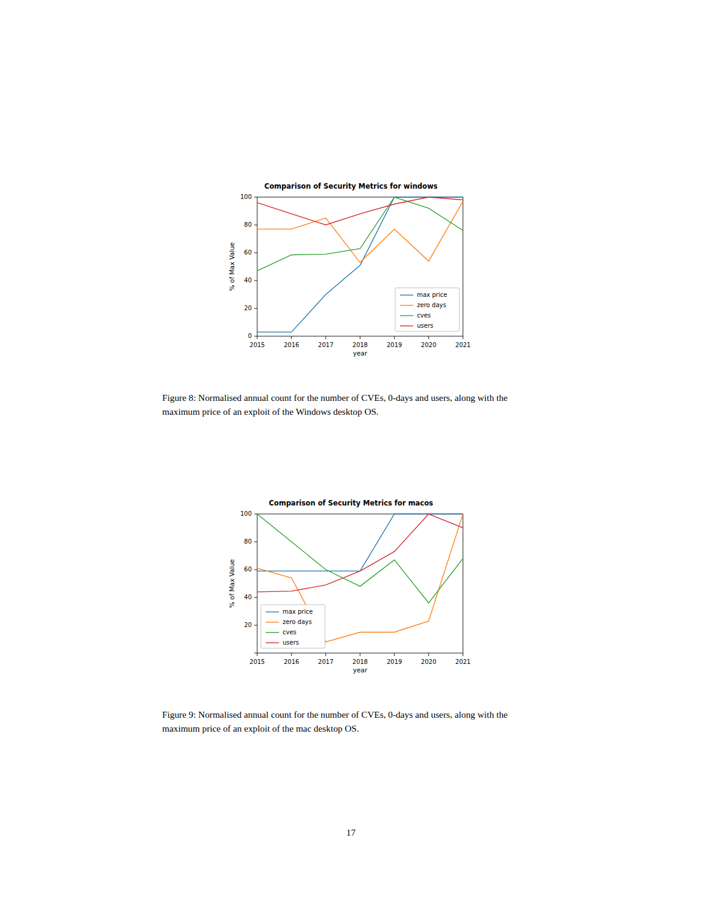Comparison of Security Metrics for windows 0 20 40 60 80 100 % of Max Value 2015 2016 2017 2018 2019 2020 2021 year max price zero days cves users
Figure 8: Normalised annual count for the number of CVEs, 0-days and users, along with the maximum price of an exploit of the Windows desktop OS.
Comparison of Security Metrics for macos 20 40 60 80 100 % of Max Value 2015 2016 2017 2018 2019 2020 2021 year max price zero days cves users
Figure 9: Normalised annual count for the number of CVEs, 0-days and users, along with the maximum price of an exploit of the mac desktop OS.
17